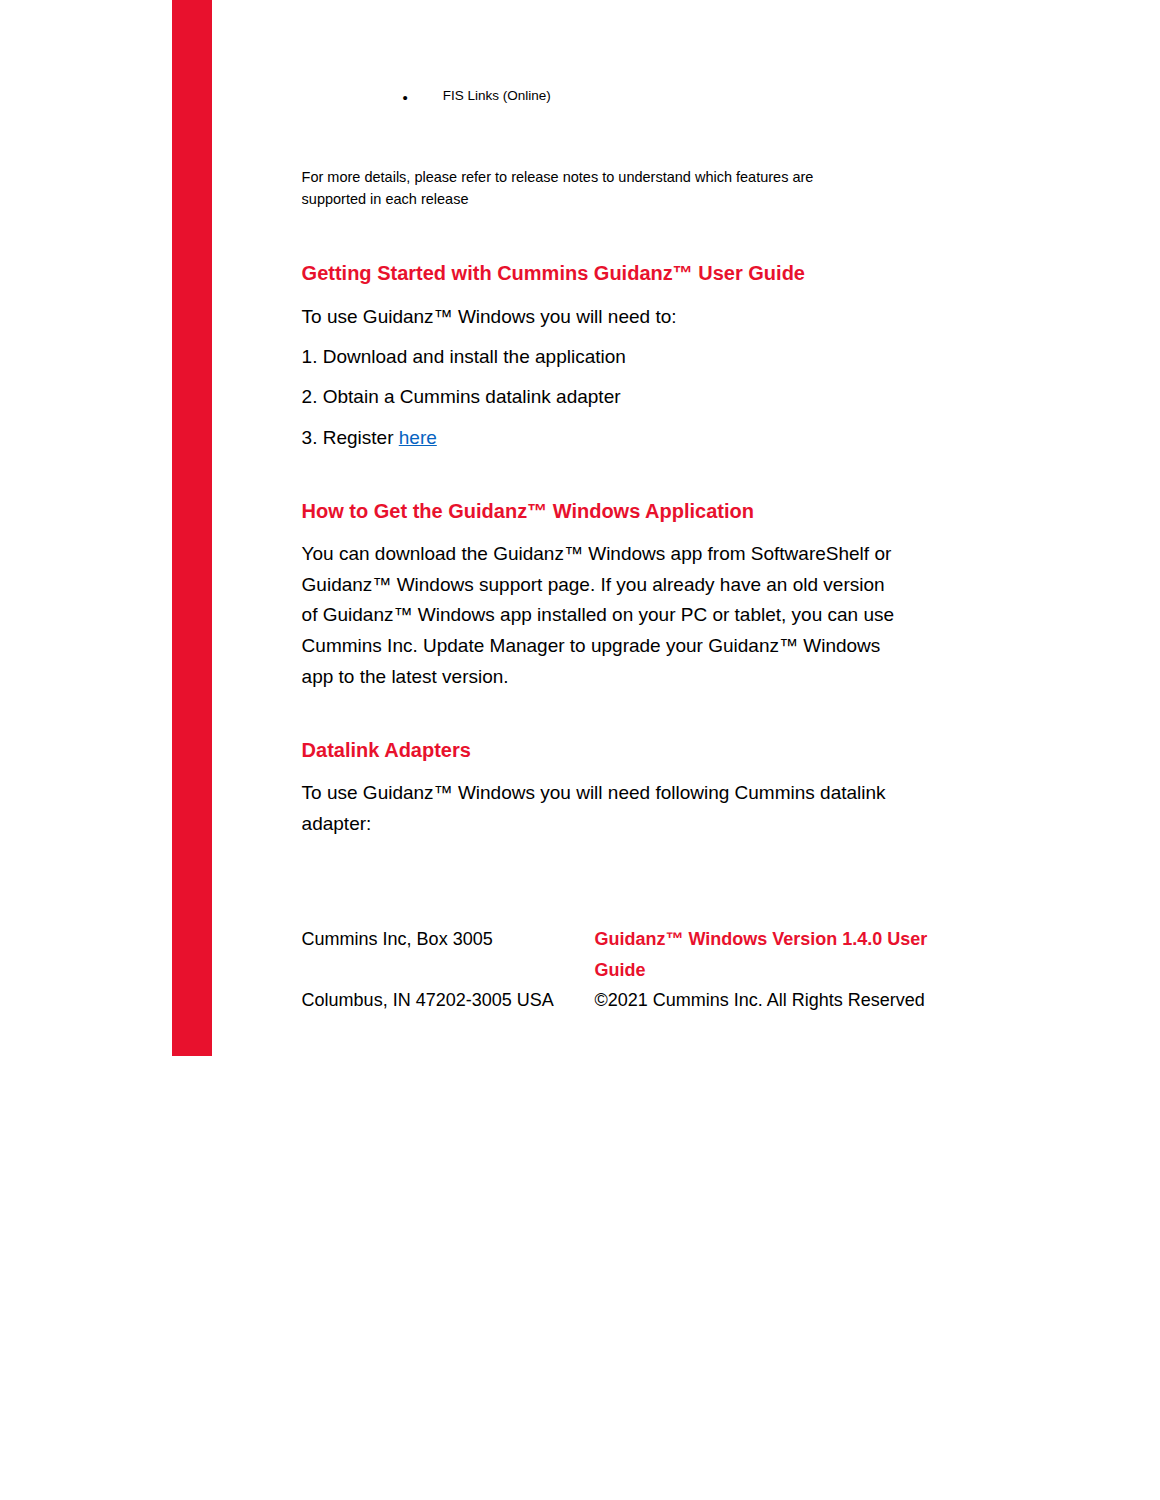FIS Links (Online)
For more details, please refer to release notes to understand which features are supported in each release
Getting Started with Cummins Guidanz™ User Guide
To use Guidanz™ Windows you will need to:
1. Download and install the application
2. Obtain a Cummins datalink adapter
3. Register here
How to Get the Guidanz™ Windows Application
You can download the Guidanz™ Windows app from SoftwareShelf or Guidanz™ Windows support page. If you already have an old version of Guidanz™ Windows app installed on your PC or tablet, you can use Cummins Inc. Update Manager to upgrade your Guidanz™ Windows app to the latest version.
Datalink Adapters
To use Guidanz™ Windows you will need following Cummins datalink adapter:
Cummins Inc, Box 3005
Guidanz™ Windows Version 1.4.0 User Guide
Columbus, IN 47202-3005 USA
©2021 Cummins Inc. All Rights Reserved